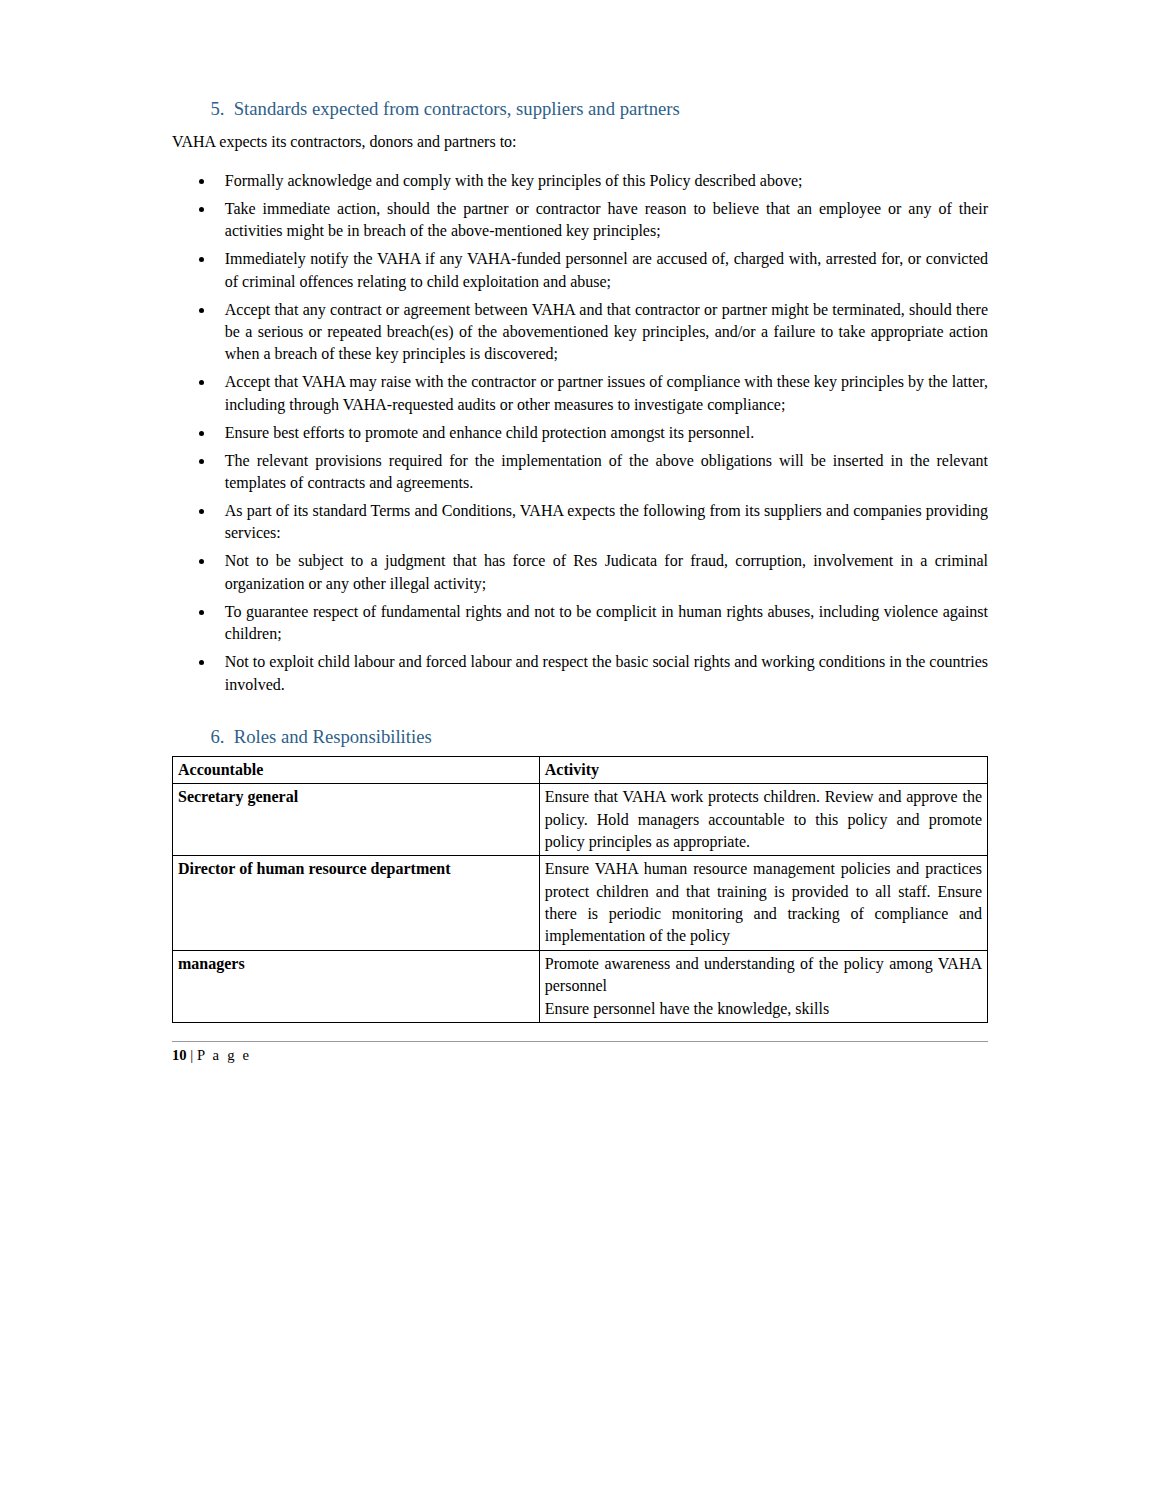5. Standards expected from contractors, suppliers and partners
VAHA expects its contractors, donors and partners to:
Formally acknowledge and comply with the key principles of this Policy described above;
Take immediate action, should the partner or contractor have reason to believe that an employee or any of their activities might be in breach of the above-mentioned key principles;
Immediately notify the VAHA if any VAHA-funded personnel are accused of, charged with, arrested for, or convicted of criminal offences relating to child exploitation and abuse;
Accept that any contract or agreement between VAHA and that contractor or partner might be terminated, should there be a serious or repeated breach(es) of the abovementioned key principles, and/or a failure to take appropriate action when a breach of these key principles is discovered;
Accept that VAHA may raise with the contractor or partner issues of compliance with these key principles by the latter, including through VAHA-requested audits or other measures to investigate compliance;
Ensure best efforts to promote and enhance child protection amongst its personnel.
The relevant provisions required for the implementation of the above obligations will be inserted in the relevant templates of contracts and agreements.
As part of its standard Terms and Conditions, VAHA expects the following from its suppliers and companies providing services:
Not to be subject to a judgment that has force of Res Judicata for fraud, corruption, involvement in a criminal organization or any other illegal activity;
To guarantee respect of fundamental rights and not to be complicit in human rights abuses, including violence against children;
Not to exploit child labour and forced labour and respect the basic social rights and working conditions in the countries involved.
6. Roles and Responsibilities
| Accountable | Activity |
| --- | --- |
| Secretary general | Ensure that VAHA work protects children. Review and approve the policy. Hold managers accountable to this policy and promote policy principles as appropriate. |
| Director of human resource department | Ensure VAHA human resource management policies and practices protect children and that training is provided to all staff. Ensure there is periodic monitoring and tracking of compliance and implementation of the policy |
| managers | Promote awareness and understanding of the policy among VAHA personnel Ensure personnel have the knowledge, skills |
10 | P a g e